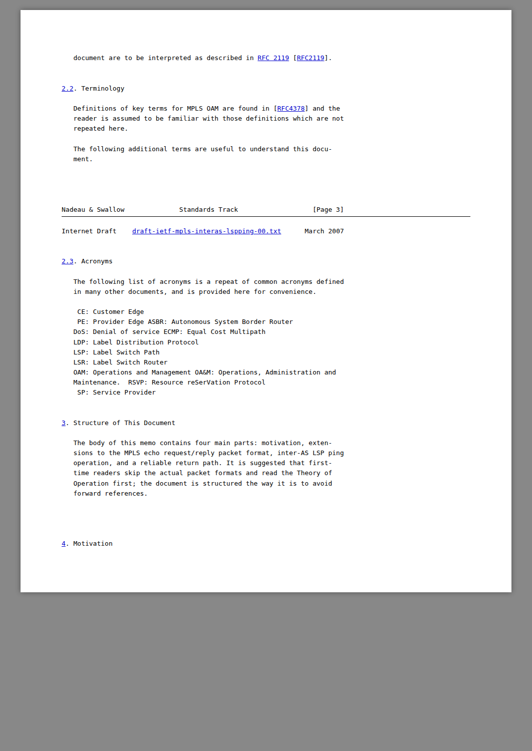document are to be interpreted as described in RFC 2119 [RFC2119].


2.2. Terminology

   Definitions of key terms for MPLS OAM are found in [RFC4378] and the
   reader is assumed to be familiar with those definitions which are not
   repeated here.

   The following additional terms are useful to understand this docu-
   ment.




Nadeau & Swallow              Standards Track                   [Page 3]
Internet Draft    draft-ietf-mpls-interas-lspping-00.txt      March 2007


2.3. Acronyms

   The following list of acronyms is a repeat of common acronyms defined
   in many other documents, and is provided here for convenience.

    CE: Customer Edge
    PE: Provider Edge ASBR: Autonomous System Border Router
   DoS: Denial of service ECMP: Equal Cost Multipath
   LDP: Label Distribution Protocol
   LSP: Label Switch Path
   LSR: Label Switch Router
   OAM: Operations and Management OA&M: Operations, Administration and
   Maintenance.  RSVP: Resource reSerVation Protocol
    SP: Service Provider


3. Structure of This Document

   The body of this memo contains four main parts: motivation, exten-
   sions to the MPLS echo request/reply packet format, inter-AS LSP ping
   operation, and a reliable return path. It is suggested that first-
   time readers skip the actual packet formats and read the Theory of
   Operation first; the document is structured the way it is to avoid
   forward references.




4. Motivation